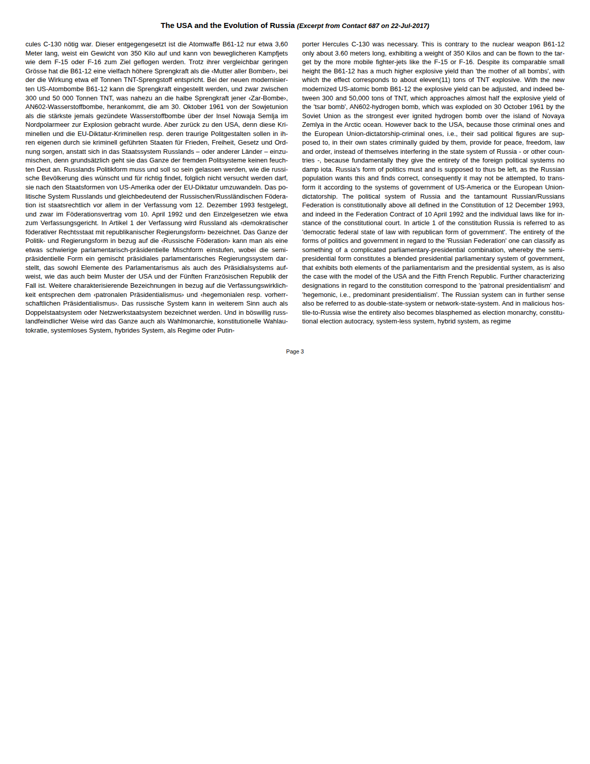The USA and the Evolution of Russia (Excerpt from Contact 687 on 22-Jul-2017)
cules C-130 nötig war. Dieser entgegengesetzt ist die Atomwaffe B61-12 nur etwa 3,60 Meter lang, weist ein Gewicht von 350 Kilo auf und kann von beweglicheren Kampfjets wie dem F-15 oder F-16 zum Ziel geflogen werden. Trotz ihrer vergleichbar geringen Grösse hat die B61-12 eine vielfach höhere Sprengkraft als die ‹Mutter aller Bomben›, bei der die Wirkung etwa elf Tonnen TNT-Sprengstoff entspricht. Bei der neuen modernisierten US-Atombombe B61-12 kann die Sprengkraft eingestellt werden, und zwar zwischen 300 und 50 000 Tonnen TNT, was nahezu an die halbe Sprengkraft jener ‹Zar-Bombe›, AN602-Wasserstoffbombe, herankommt, die am 30. Oktober 1961 von der Sowjetunion als die stärkste jemals gezündete Wasserstoffbombe über der Insel Nowaja Semlja im Nordpolarmeer zur Explosion gebracht wurde. Aber zurück zu den USA, denn diese Kriminellen und die EU-Diktatur-Kriminellen resp. deren traurige Politgestalten sollen in ihren eigenen durch sie kriminell geführten Staaten für Frieden, Freiheit, Gesetz und Ordnung sorgen, anstatt sich in das Staatssystem Russlands – oder anderer Länder – einzumischen, denn grundsätzlich geht sie das Ganze der fremden Politsysteme keinen feuchten Deut an. Russlands Politikform muss und soll so sein gelassen werden, wie die russische Bevölkerung dies wünscht und für richtig findet, folglich nicht versucht werden darf, sie nach den Staatsformen von US-Amerika oder der EU-Diktatur umzuwandeln. Das politische System Russlands und gleichbedeutend der Russischen/Russländischen Föderation ist staatsrechtlich vor allem in der Verfassung vom 12. Dezember 1993 festgelegt, und zwar im Föderationsvertrag vom 10. April 1992 und den Einzelgesetzen wie etwa zum Verfassungsgericht. In Artikel 1 der Verfassung wird Russland als ‹demokratischer föderativer Rechtsstaat mit republikanischer Regierungsform› bezeichnet. Das Ganze der Politik- und Regierungsform in bezug auf die ‹Russische Föderation› kann man als eine etwas schwierige parlamentarisch-präsidentielle Mischform einstufen, wobei die semi-präsidentielle Form ein gemischt präsidiales parlamentarisches Regierungssystem darstellt, das sowohl Elemente des Parlamentarismus als auch des Präsidialsystems aufweist, wie das auch beim Muster der USA und der Fünften Französischen Republik der Fall ist. Weitere charakterisierende Bezeichnungen in bezug auf die Verfassungswirklichkeit entsprechen dem ‹patronalen Präsidentialismus› und ‹hegemonialen resp. vorherrschaftlichen Präsidentialismus›. Das russische System kann in weiterem Sinn auch als Doppelstaatsystem oder Netzwerkstaatsystem bezeichnet werden. Und in böswillig russlandfeindlicher Weise wird das Ganze auch als Wahlmonarchie, konstitutionelle Wahlautokratie, systemloses System, hybrides System, als Regime oder Putin-
porter Hercules C-130 was necessary. This is contrary to the nuclear weapon B61-12 only about 3.60 meters long, exhibiting a weight of 350 Kilos and can be flown to the target by the more mobile fighter-jets like the F-15 or F-16. Despite its comparable small height the B61-12 has a much higher explosive yield than 'the mother of all bombs', with which the effect corresponds to about eleven(11) tons of TNT explosive. With the new modernized US-atomic bomb B61-12 the explosive yield can be adjusted, and indeed between 300 and 50,000 tons of TNT, which approaches almost half the explosive yield of the 'tsar bomb', AN602-hydrogen bomb, which was exploded on 30 October 1961 by the Soviet Union as the strongest ever ignited hydrogen bomb over the island of Novaya Zemlya in the Arctic ocean. However back to the USA, because those criminal ones and the European Union-dictatorship-criminal ones, i.e., their sad political figures are supposed to, in their own states criminally guided by them, provide for peace, freedom, law and order, instead of themselves interfering in the state system of Russia - or other countries -, because fundamentally they give the entirety of the foreign political systems no damp iota. Russia's form of politics must and is supposed to thus be left, as the Russian population wants this and finds correct, consequently it may not be attempted, to transform it according to the systems of government of US-America or the European Union-dictatorship. The political system of Russia and the tantamount Russian/Russians Federation is constitutionally above all defined in the Constitution of 12 December 1993, and indeed in the Federation Contract of 10 April 1992 and the individual laws like for instance of the constitutional court. In article 1 of the constitution Russia is referred to as 'democratic federal state of law with republican form of government'. The entirety of the forms of politics and government in regard to the 'Russian Federation' one can classify as something of a complicated parliamentary-presidential combination, whereby the semi-presidential form constitutes a blended presidential parliamentary system of government, that exhibits both elements of the parliamentarism and the presidential system, as is also the case with the model of the USA and the Fifth French Republic. Further characterizing designations in regard to the constitution correspond to the 'patronal presidentialism' and 'hegemonic, i.e., predominant presidentialism'. The Russian system can in further sense also be referred to as double-state-system or network-state-system. And in malicious hostile-to-Russia wise the entirety also becomes blasphemed as election monarchy, constitutional election autocracy, system-less system, hybrid system, as regime
Page 3